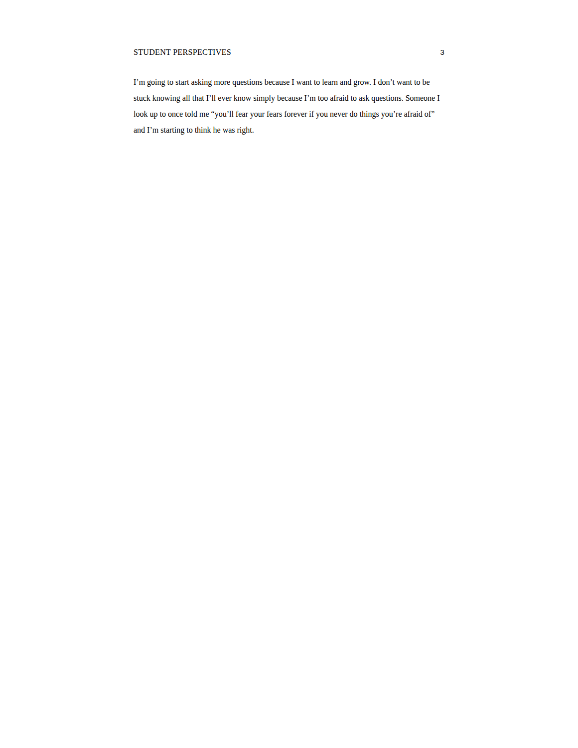Student Perspectives 3
I’m going to start asking more questions because I want to learn and grow. I don’t want to be stuck knowing all that I’ll ever know simply because I’m too afraid to ask questions. Someone I look up to once told me “you’ll fear your fears forever if you never do things you’re afraid of” and I’m starting to think he was right.